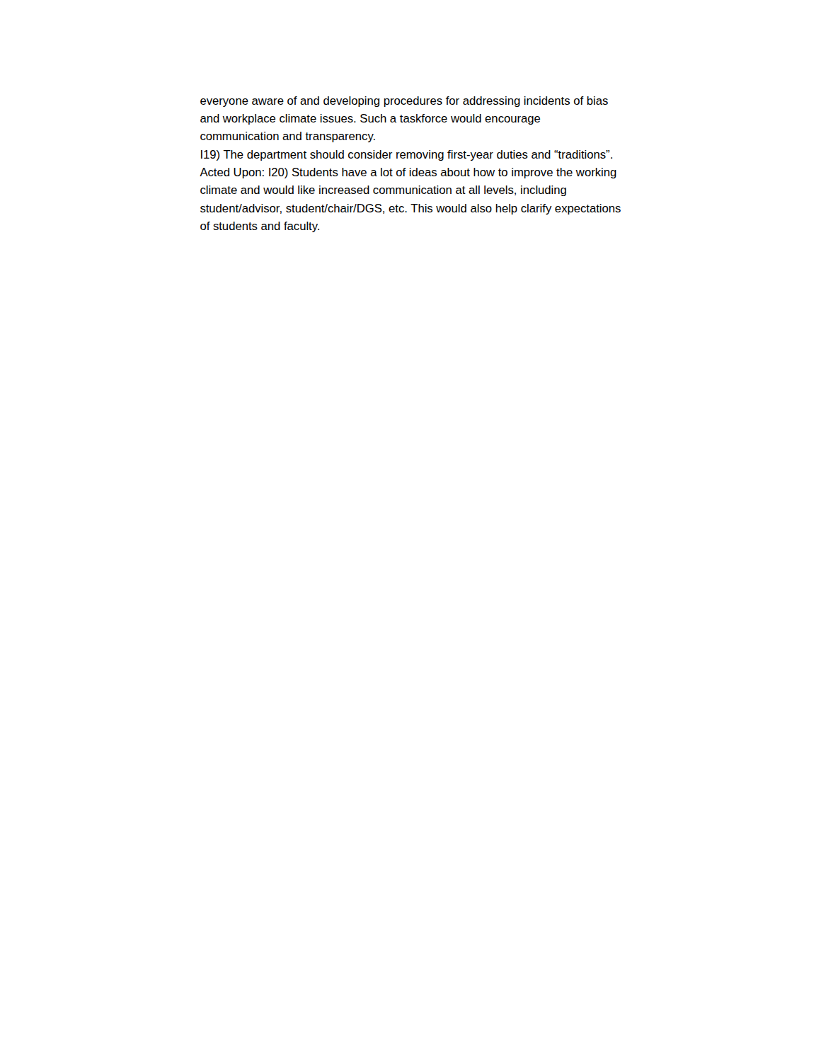everyone aware of and developing procedures for addressing incidents of bias and workplace climate issues. Such a taskforce would encourage communication and transparency.
I19) The department should consider removing first-year duties and “traditions”.
Acted Upon: I20) Students have a lot of ideas about how to improve the working climate and would like increased communication at all levels, including student/advisor, student/chair/DGS, etc. This would also help clarify expectations of students and faculty.